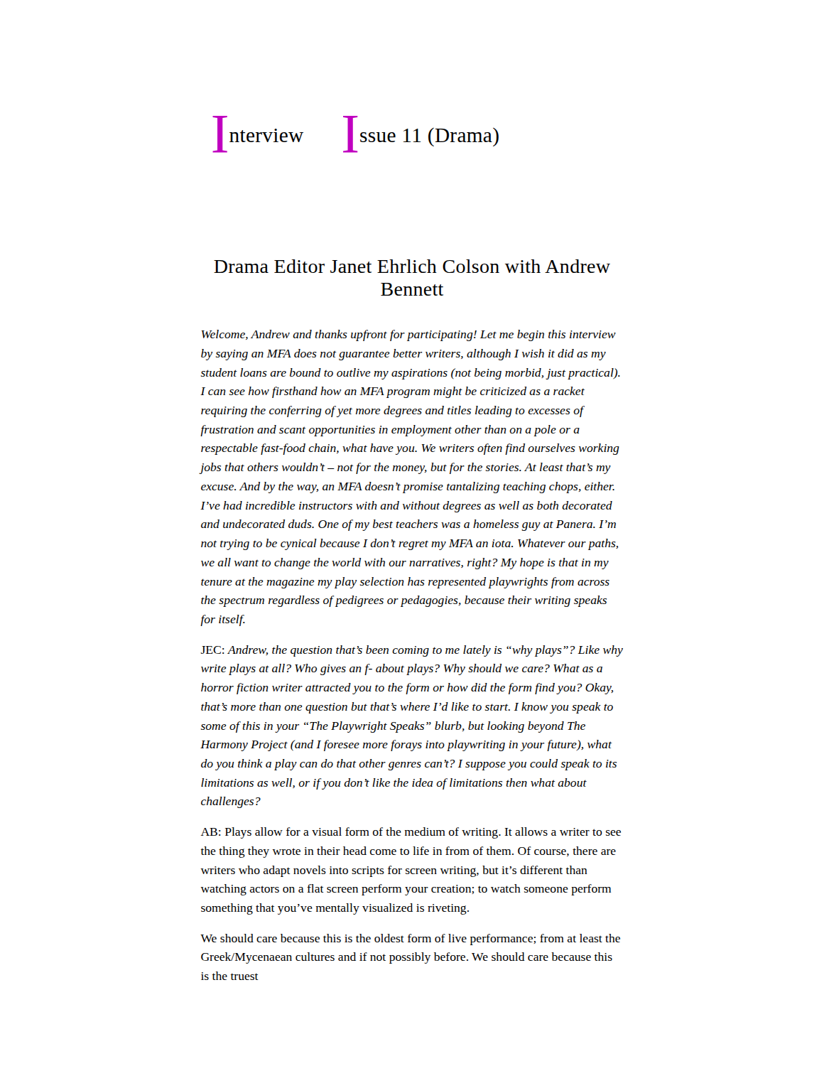Interview Issue 11 (Drama)
Drama Editor Janet Ehrlich Colson with Andrew Bennett
Welcome, Andrew and thanks upfront for participating! Let me begin this interview by saying an MFA does not guarantee better writers, although I wish it did as my student loans are bound to outlive my aspirations (not being morbid, just practical). I can see how firsthand how an MFA program might be criticized as a racket requiring the conferring of yet more degrees and titles leading to excesses of frustration and scant opportunities in employment other than on a pole or a respectable fast-food chain, what have you. We writers often find ourselves working jobs that others wouldn’t – not for the money, but for the stories. At least that’s my excuse. And by the way, an MFA doesn’t promise tantalizing teaching chops, either. I’ve had incredible instructors with and without degrees as well as both decorated and undecorated duds. One of my best teachers was a homeless guy at Panera. I’m not trying to be cynical because I don’t regret my MFA an iota. Whatever our paths, we all want to change the world with our narratives, right? My hope is that in my tenure at the magazine my play selection has represented playwrights from across the spectrum regardless of pedigrees or pedagogies, because their writing speaks for itself.
JEC: Andrew, the question that’s been coming to me lately is “why plays”? Like why write plays at all? Who gives an f- about plays? Why should we care? What as a horror fiction writer attracted you to the form or how did the form find you? Okay, that’s more than one question but that’s where I’d like to start. I know you speak to some of this in your “The Playwright Speaks” blurb, but looking beyond The Harmony Project (and I foresee more forays into playwriting in your future), what do you think a play can do that other genres can’t? I suppose you could speak to its limitations as well, or if you don’t like the idea of limitations then what about challenges?
AB: Plays allow for a visual form of the medium of writing. It allows a writer to see the thing they wrote in their head come to life in from of them. Of course, there are writers who adapt novels into scripts for screen writing, but it’s different than watching actors on a flat screen perform your creation; to watch someone perform something that you’ve mentally visualized is riveting.
We should care because this is the oldest form of live performance; from at least the Greek/Mycenaean cultures and if not possibly before. We should care because this is the truest